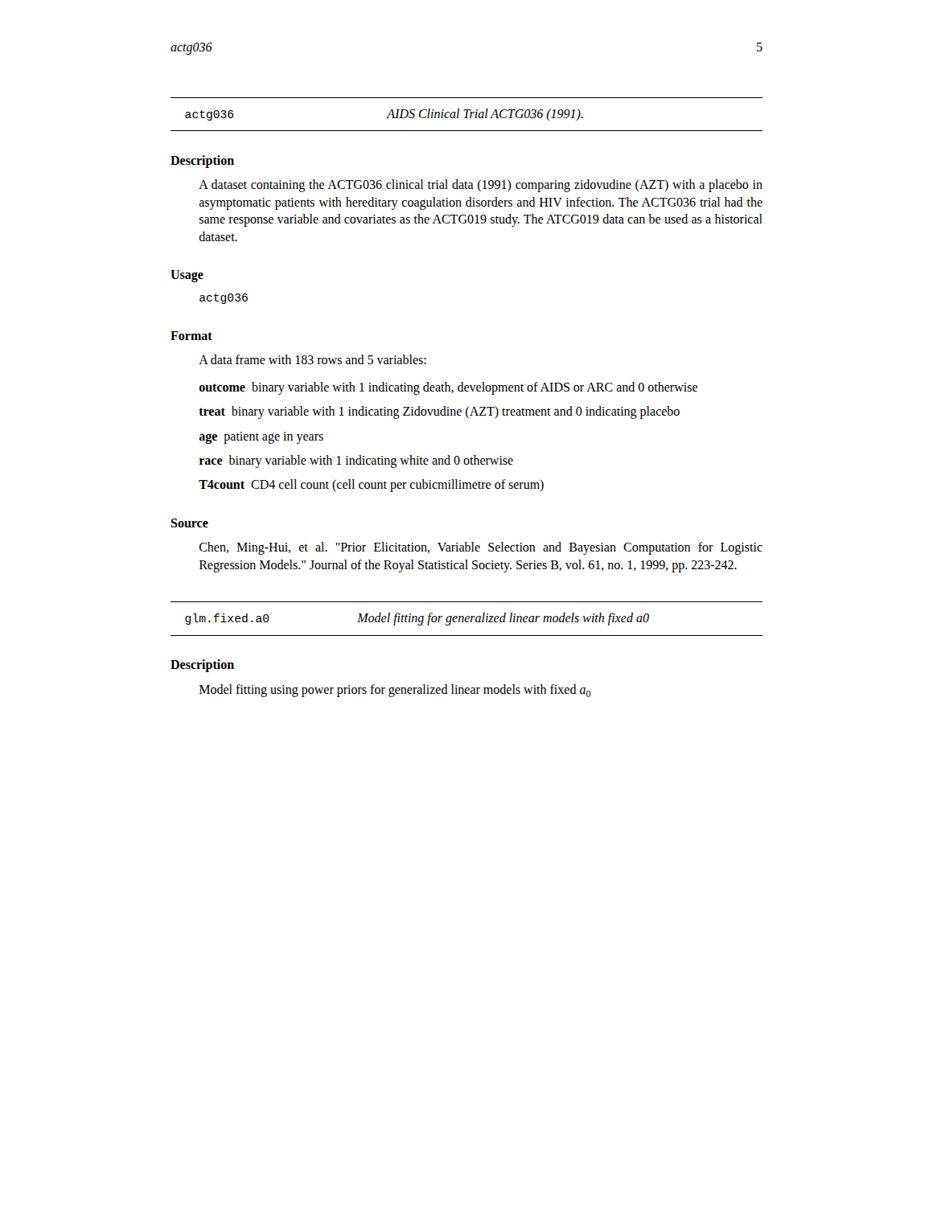actg036 5
actg036 AIDS Clinical Trial ACTG036 (1991).
Description
A dataset containing the ACTG036 clinical trial data (1991) comparing zidovudine (AZT) with a placebo in asymptomatic patients with hereditary coagulation disorders and HIV infection. The ACTG036 trial had the same response variable and covariates as the ACTG019 study. The ATCG019 data can be used as a historical dataset.
Usage
actg036
Format
A data frame with 183 rows and 5 variables:
outcome
binary variable with 1 indicating death, development of AIDS or ARC and 0 otherwise
treat
binary variable with 1 indicating Zidovudine (AZT) treatment and 0 indicating placebo
age
patient age in years
race
binary variable with 1 indicating white and 0 otherwise
T4count
CD4 cell count (cell count per cubicmillimetre of serum)
Source
Chen, Ming-Hui, et al. "Prior Elicitation, Variable Selection and Bayesian Computation for Logistic Regression Models." Journal of the Royal Statistical Society. Series B, vol. 61, no. 1, 1999, pp. 223-242.
glm.fixed.a0 Model fitting for generalized linear models with fixed a0
Description
Model fitting using power priors for generalized linear models with fixed a0